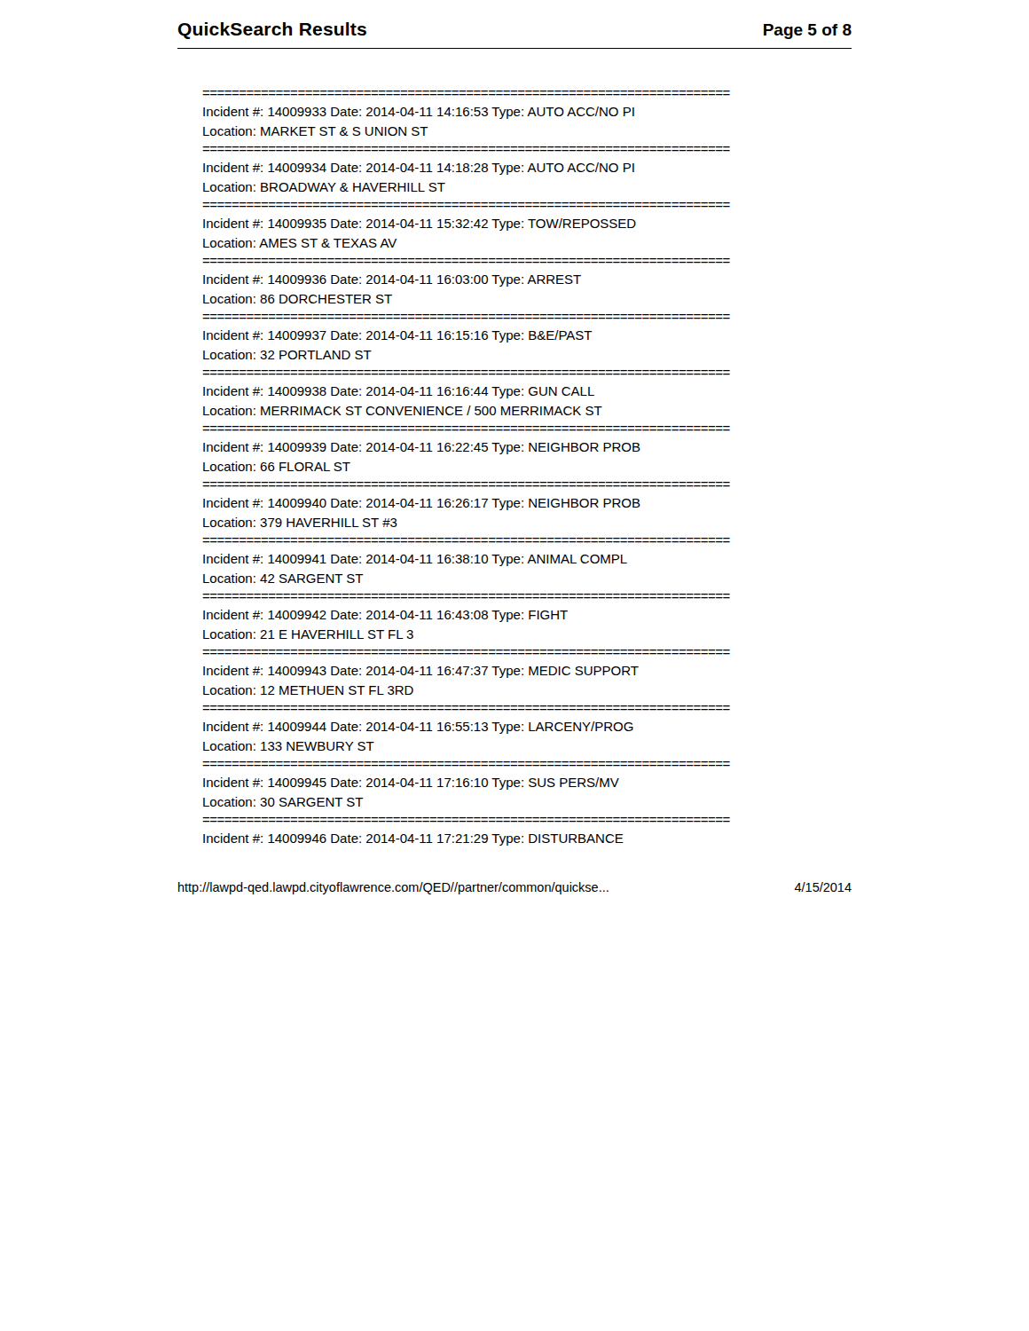QuickSearch Results Page 5 of 8
========================================================================
Incident #: 14009933 Date: 2014-04-11 14:16:53 Type: AUTO ACC/NO PI
Location: MARKET ST & S UNION ST
========================================================================
Incident #: 14009934 Date: 2014-04-11 14:18:28 Type: AUTO ACC/NO PI
Location: BROADWAY & HAVERHILL ST
========================================================================
Incident #: 14009935 Date: 2014-04-11 15:32:42 Type: TOW/REPOSSED
Location: AMES ST & TEXAS AV
========================================================================
Incident #: 14009936 Date: 2014-04-11 16:03:00 Type: ARREST
Location: 86 DORCHESTER ST
========================================================================
Incident #: 14009937 Date: 2014-04-11 16:15:16 Type: B&E/PAST
Location: 32 PORTLAND ST
========================================================================
Incident #: 14009938 Date: 2014-04-11 16:16:44 Type: GUN CALL
Location: MERRIMACK ST CONVENIENCE / 500 MERRIMACK ST
========================================================================
Incident #: 14009939 Date: 2014-04-11 16:22:45 Type: NEIGHBOR PROB
Location: 66 FLORAL ST
========================================================================
Incident #: 14009940 Date: 2014-04-11 16:26:17 Type: NEIGHBOR PROB
Location: 379 HAVERHILL ST #3
========================================================================
Incident #: 14009941 Date: 2014-04-11 16:38:10 Type: ANIMAL COMPL
Location: 42 SARGENT ST
========================================================================
Incident #: 14009942 Date: 2014-04-11 16:43:08 Type: FIGHT
Location: 21 E HAVERHILL ST FL 3
========================================================================
Incident #: 14009943 Date: 2014-04-11 16:47:37 Type: MEDIC SUPPORT
Location: 12 METHUEN ST FL 3RD
========================================================================
Incident #: 14009944 Date: 2014-04-11 16:55:13 Type: LARCENY/PROG
Location: 133 NEWBURY ST
========================================================================
Incident #: 14009945 Date: 2014-04-11 17:16:10 Type: SUS PERS/MV
Location: 30 SARGENT ST
========================================================================
Incident #: 14009946 Date: 2014-04-11 17:21:29 Type: DISTURBANCE
http://lawpd-qed.lawpd.cityoflawrence.com/QED//partner/common/quickse... 4/15/2014